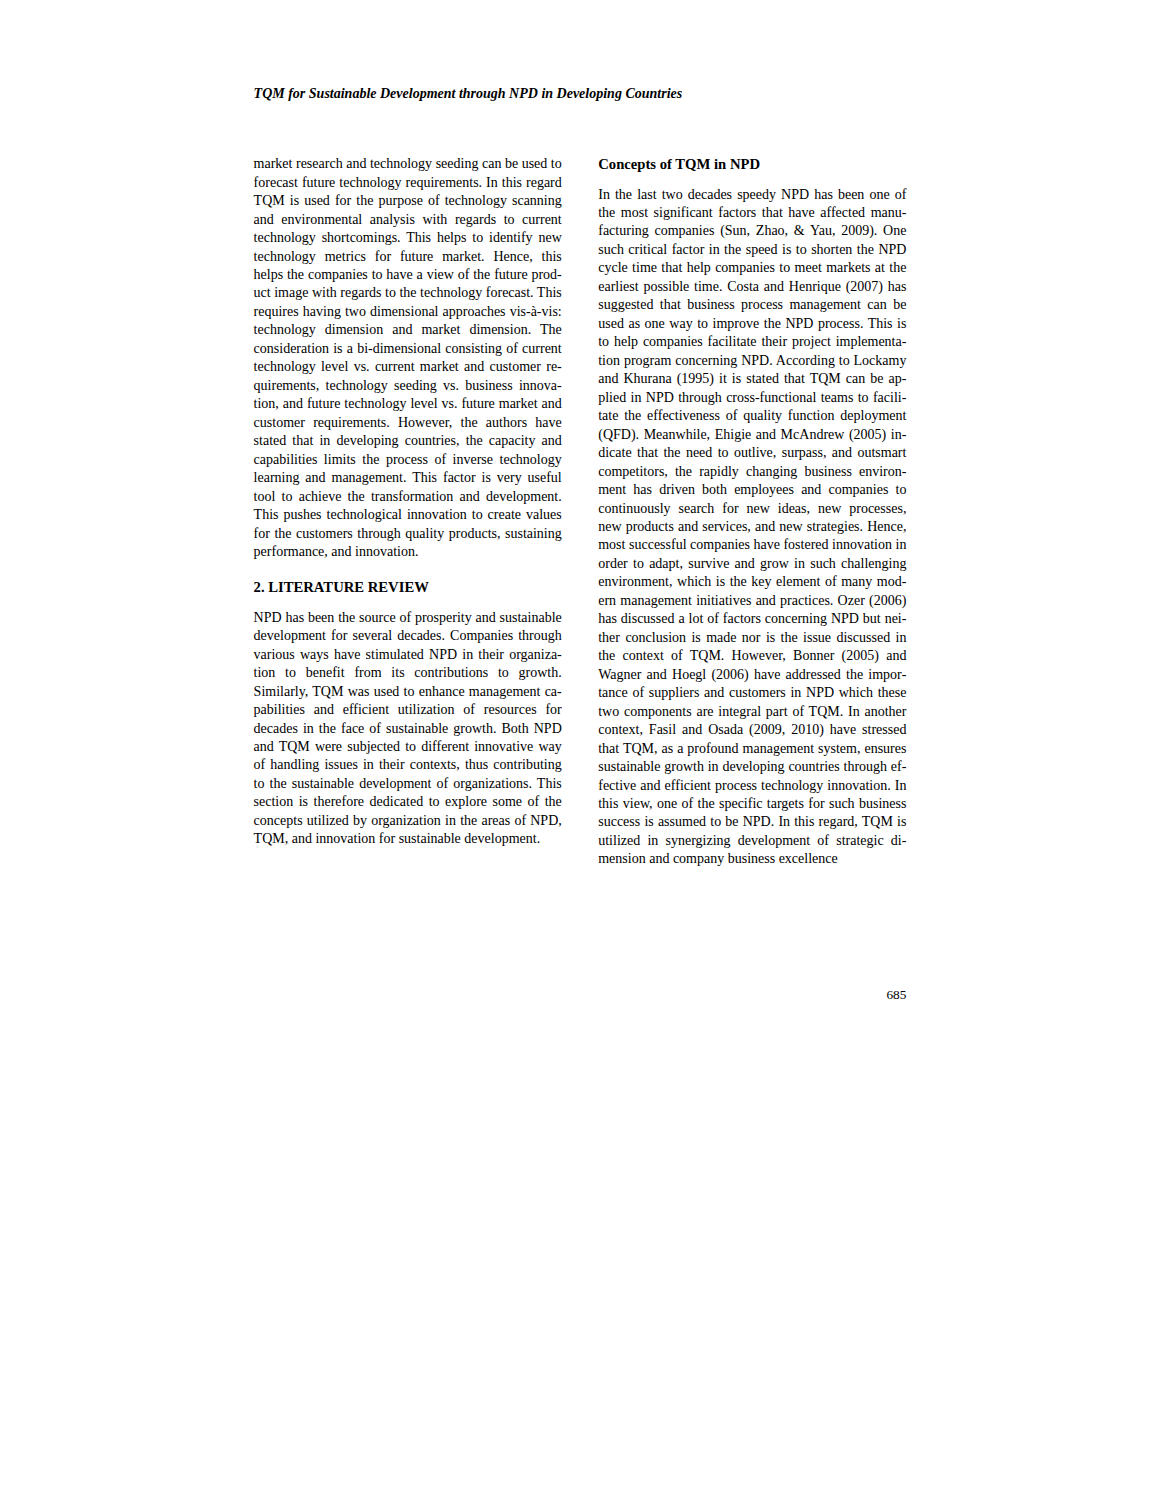TQM for Sustainable Development through NPD in Developing Countries
market research and technology seeding can be used to forecast future technology requirements. In this regard TQM is used for the purpose of technology scanning and environmental analysis with regards to current technology shortcomings. This helps to identify new technology metrics for future market. Hence, this helps the companies to have a view of the future product image with regards to the technology forecast. This requires having two dimensional approaches vis-à-vis: technology dimension and market dimension. The consideration is a bi-dimensional consisting of current technology level vs. current market and customer requirements, technology seeding vs. business innovation, and future technology level vs. future market and customer requirements. However, the authors have stated that in developing countries, the capacity and capabilities limits the process of inverse technology learning and management. This factor is very useful tool to achieve the transformation and development. This pushes technological innovation to create values for the customers through quality products, sustaining performance, and innovation.
2. LITERATURE REVIEW
NPD has been the source of prosperity and sustainable development for several decades. Companies through various ways have stimulated NPD in their organization to benefit from its contributions to growth. Similarly, TQM was used to enhance management capabilities and efficient utilization of resources for decades in the face of sustainable growth. Both NPD and TQM were subjected to different innovative way of handling issues in their contexts, thus contributing to the sustainable development of organizations. This section is therefore dedicated to explore some of the concepts utilized by organization in the areas of NPD, TQM, and innovation for sustainable development.
Concepts of TQM in NPD
In the last two decades speedy NPD has been one of the most significant factors that have affected manufacturing companies (Sun, Zhao, & Yau, 2009). One such critical factor in the speed is to shorten the NPD cycle time that help companies to meet markets at the earliest possible time. Costa and Henrique (2007) has suggested that business process management can be used as one way to improve the NPD process. This is to help companies facilitate their project implementation program concerning NPD. According to Lockamy and Khurana (1995) it is stated that TQM can be applied in NPD through cross-functional teams to facilitate the effectiveness of quality function deployment (QFD). Meanwhile, Ehigie and McAndrew (2005) indicate that the need to outlive, surpass, and outsmart competitors, the rapidly changing business environment has driven both employees and companies to continuously search for new ideas, new processes, new products and services, and new strategies. Hence, most successful companies have fostered innovation in order to adapt, survive and grow in such challenging environment, which is the key element of many modern management initiatives and practices. Ozer (2006) has discussed a lot of factors concerning NPD but neither conclusion is made nor is the issue discussed in the context of TQM. However, Bonner (2005) and Wagner and Hoegl (2006) have addressed the importance of suppliers and customers in NPD which these two components are integral part of TQM. In another context, Fasil and Osada (2009, 2010) have stressed that TQM, as a profound management system, ensures sustainable growth in developing countries through effective and efficient process technology innovation. In this view, one of the specific targets for such business success is assumed to be NPD. In this regard, TQM is utilized in synergizing development of strategic dimension and company business excellence
685